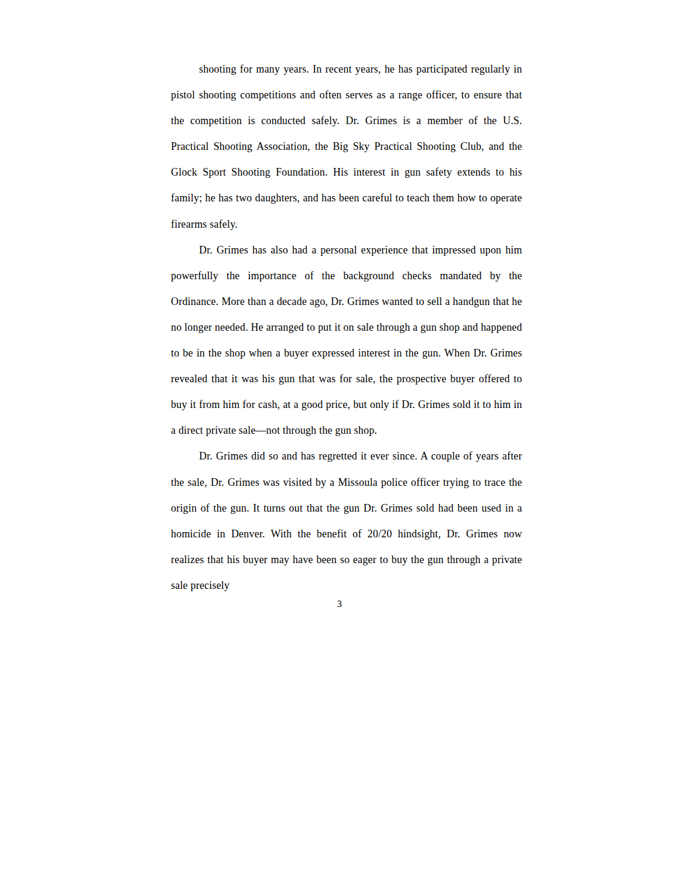shooting for many years. In recent years, he has participated regularly in pistol shooting competitions and often serves as a range officer, to ensure that the competition is conducted safely. Dr. Grimes is a member of the U.S. Practical Shooting Association, the Big Sky Practical Shooting Club, and the Glock Sport Shooting Foundation. His interest in gun safety extends to his family; he has two daughters, and has been careful to teach them how to operate firearms safely.
Dr. Grimes has also had a personal experience that impressed upon him powerfully the importance of the background checks mandated by the Ordinance. More than a decade ago, Dr. Grimes wanted to sell a handgun that he no longer needed. He arranged to put it on sale through a gun shop and happened to be in the shop when a buyer expressed interest in the gun. When Dr. Grimes revealed that it was his gun that was for sale, the prospective buyer offered to buy it from him for cash, at a good price, but only if Dr. Grimes sold it to him in a direct private sale—not through the gun shop.
Dr. Grimes did so and has regretted it ever since. A couple of years after the sale, Dr. Grimes was visited by a Missoula police officer trying to trace the origin of the gun. It turns out that the gun Dr. Grimes sold had been used in a homicide in Denver. With the benefit of 20/20 hindsight, Dr. Grimes now realizes that his buyer may have been so eager to buy the gun through a private sale precisely
3